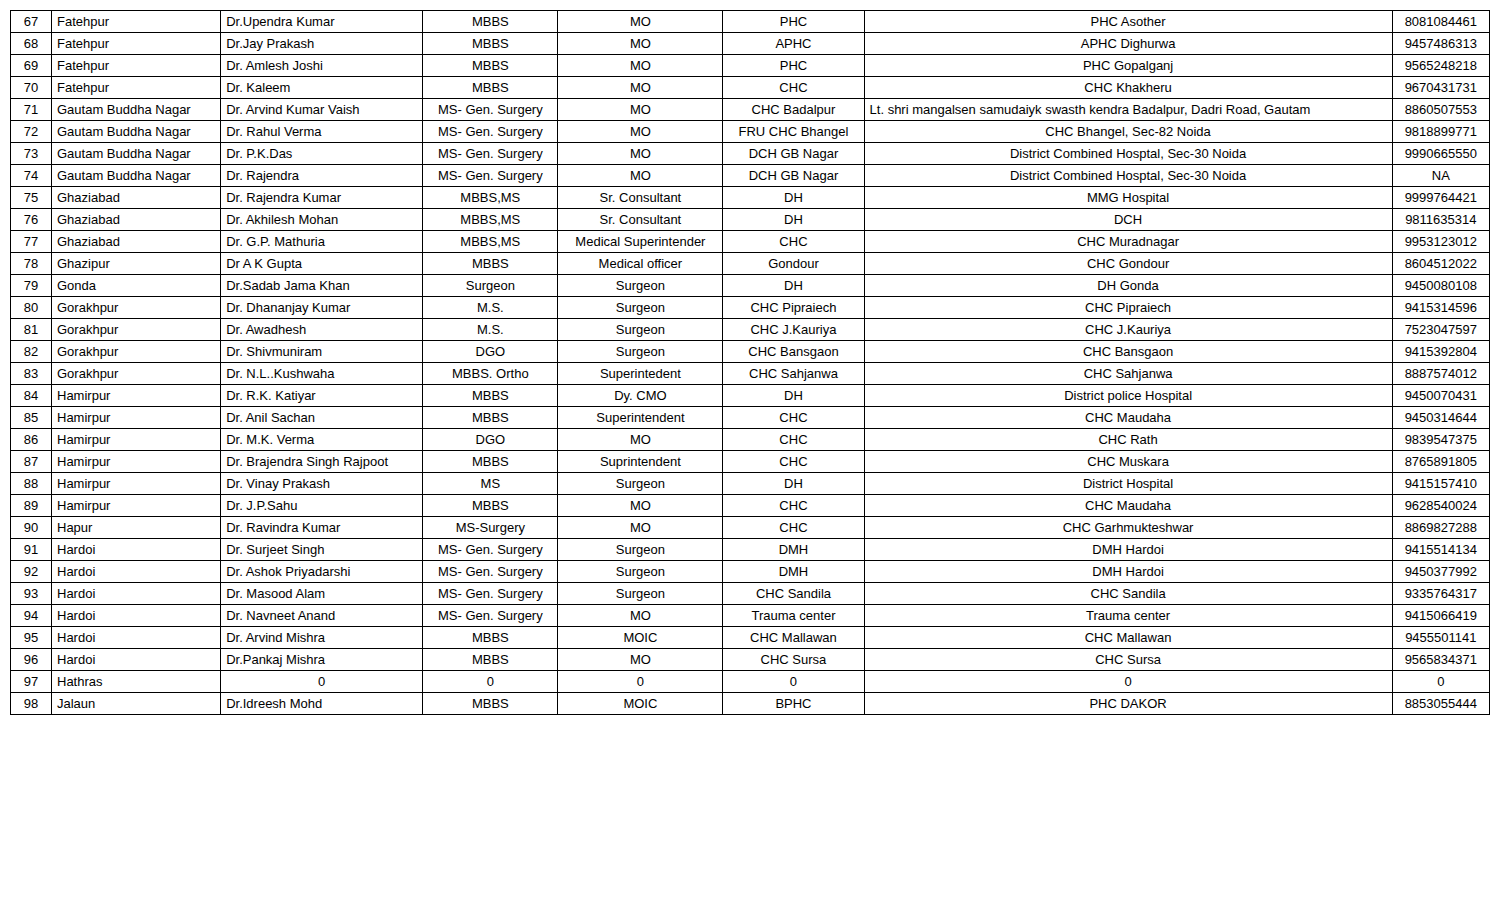| 67 | Fatehpur | Dr.Upendra Kumar | MBBS | MO | PHC | PHC Asother | 8081084461 |
| 68 | Fatehpur | Dr.Jay Prakash | MBBS | MO | APHC | APHC Dighurwa | 9457486313 |
| 69 | Fatehpur | Dr. Amlesh Joshi | MBBS | MO | PHC | PHC Gopalganj | 9565248218 |
| 70 | Fatehpur | Dr. Kaleem | MBBS | MO | CHC | CHC Khakheru | 9670431731 |
| 71 | Gautam Buddha Nagar | Dr. Arvind Kumar Vaish | MS- Gen. Surgery | MO | CHC Badalpur | Lt. shri mangalsen samudaiyk swasth kendra Badalpur, Dadri Road, Gautam | 8860507553 |
| 72 | Gautam Buddha Nagar | Dr. Rahul Verma | MS- Gen. Surgery | MO | FRU CHC Bhangel | CHC Bhangel, Sec-82 Noida | 9818899771 |
| 73 | Gautam Buddha Nagar | Dr. P.K.Das | MS- Gen. Surgery | MO | DCH GB Nagar | District Combined Hosptal, Sec-30 Noida | 9990665550 |
| 74 | Gautam Buddha Nagar | Dr. Rajendra | MS- Gen. Surgery | MO | DCH GB Nagar | District Combined Hosptal, Sec-30 Noida | NA |
| 75 | Ghaziabad | Dr. Rajendra Kumar | MBBS,MS | Sr. Consultant | DH | MMG Hospital | 9999764421 |
| 76 | Ghaziabad | Dr. Akhilesh Mohan | MBBS,MS | Sr. Consultant | DH | DCH | 9811635314 |
| 77 | Ghaziabad | Dr. G.P. Mathuria | MBBS,MS | Medical Superintender | CHC | CHC Muradnagar | 9953123012 |
| 78 | Ghazipur | Dr A K Gupta | MBBS | Medical officer | Gondour | CHC Gondour | 8604512022 |
| 79 | Gonda | Dr.Sadab Jama Khan | Surgeon | Surgeon | DH | DH Gonda | 9450080108 |
| 80 | Gorakhpur | Dr. Dhananjay Kumar | M.S. | Surgeon | CHC Pipraiech | CHC Pipraiech | 9415314596 |
| 81 | Gorakhpur | Dr. Awadhesh | M.S. | Surgeon | CHC J.Kauriya | CHC J.Kauriya | 7523047597 |
| 82 | Gorakhpur | Dr. Shivmuniram | DGO | Surgeon | CHC Bansgaon | CHC Bansgaon | 9415392804 |
| 83 | Gorakhpur | Dr. N.L..Kushwaha | MBBS. Ortho | Superintedent | CHC Sahjanwa | CHC Sahjanwa | 8887574012 |
| 84 | Hamirpur | Dr. R.K. Katiyar | MBBS | Dy. CMO | DH | District police Hospital | 9450070431 |
| 85 | Hamirpur | Dr. Anil Sachan | MBBS | Superintendent | CHC | CHC Maudaha | 9450314644 |
| 86 | Hamirpur | Dr. M.K. Verma | DGO | MO | CHC | CHC Rath | 9839547375 |
| 87 | Hamirpur | Dr. Brajendra Singh Rajpoot | MBBS | Suprintendent | CHC | CHC Muskara | 8765891805 |
| 88 | Hamirpur | Dr. Vinay Prakash | MS | Surgeon | DH | District Hospital | 9415157410 |
| 89 | Hamirpur | Dr. J.P.Sahu | MBBS | MO | CHC | CHC Maudaha | 9628540024 |
| 90 | Hapur | Dr. Ravindra Kumar | MS-Surgery | MO | CHC | CHC Garhmukteshwar | 8869827288 |
| 91 | Hardoi | Dr. Surjeet Singh | MS- Gen. Surgery | Surgeon | DMH | DMH Hardoi | 9415514134 |
| 92 | Hardoi | Dr. Ashok Priyadarshi | MS- Gen. Surgery | Surgeon | DMH | DMH Hardoi | 9450377992 |
| 93 | Hardoi | Dr. Masood Alam | MS- Gen. Surgery | Surgeon | CHC Sandila | CHC Sandila | 9335764317 |
| 94 | Hardoi | Dr. Navneet Anand | MS- Gen. Surgery | MO | Trauma center | Trauma center | 9415066419 |
| 95 | Hardoi | Dr. Arvind Mishra | MBBS | MOIC | CHC Mallawan | CHC Mallawan | 9455501141 |
| 96 | Hardoi | Dr.Pankaj Mishra | MBBS | MO | CHC Sursa | CHC Sursa | 9565834371 |
| 97 | Hathras | 0 | 0 | 0 | 0 | 0 | 0 |
| 98 | Jalaun | Dr.Idreesh Mohd | MBBS | MOIC | BPHC | PHC DAKOR | 8853055444 |